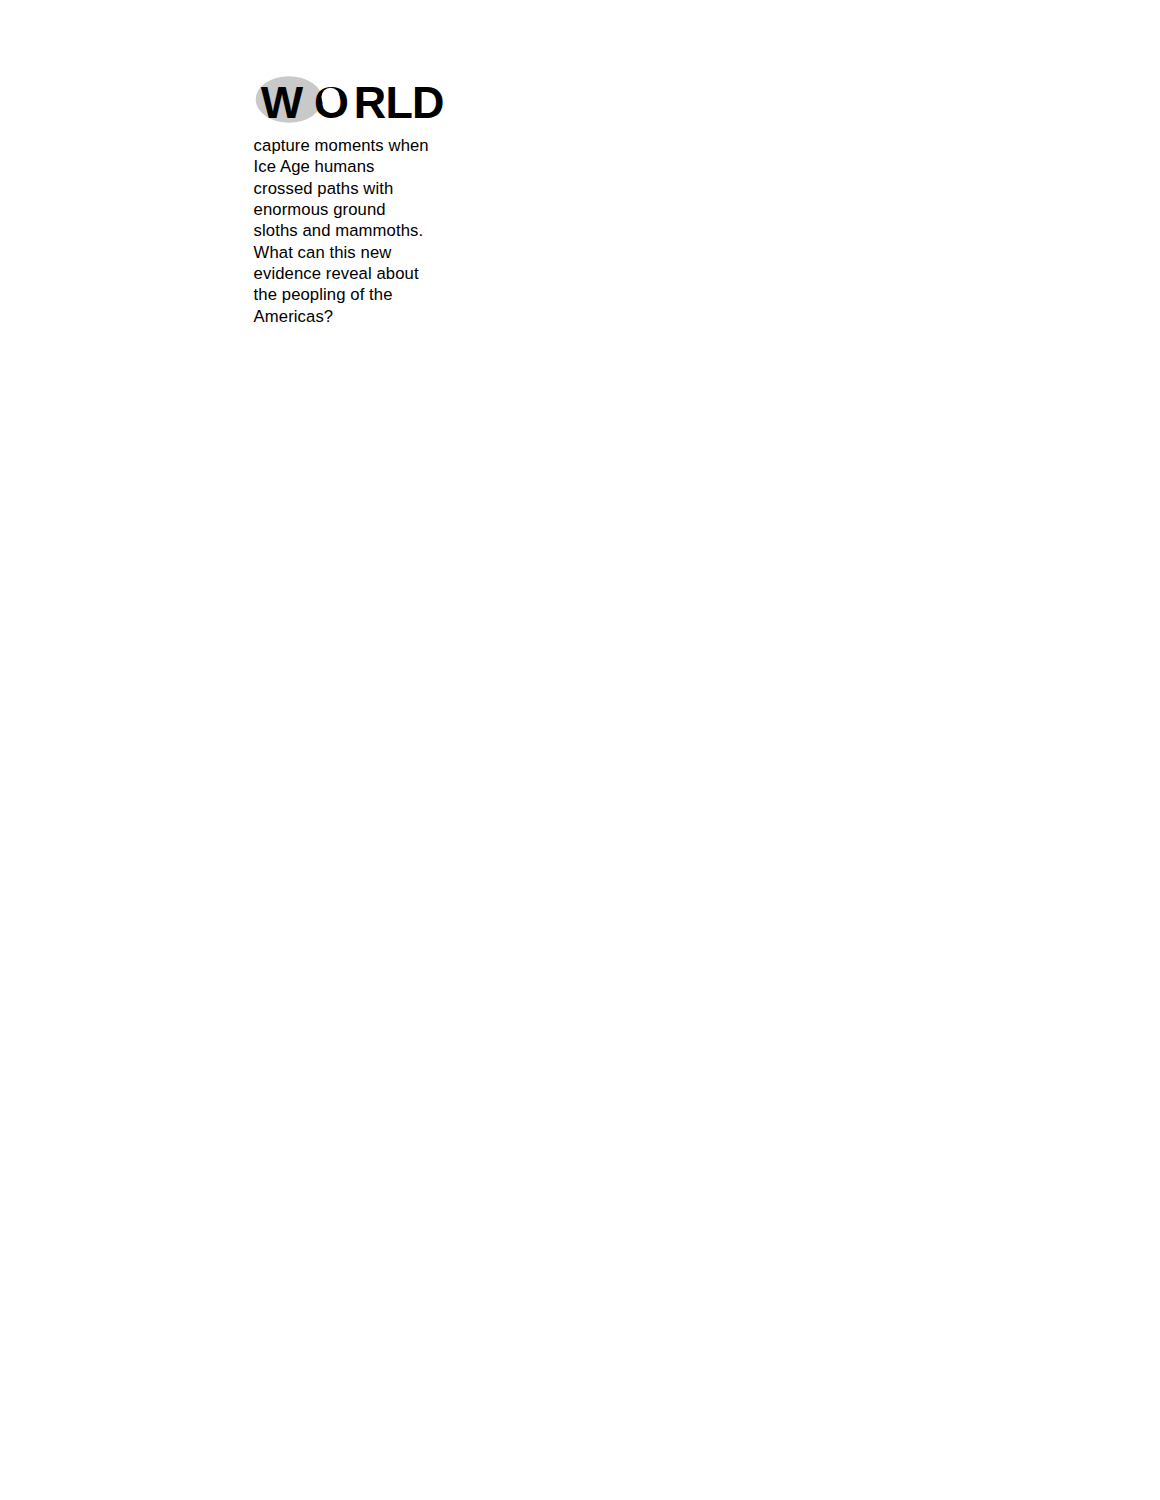W O RLD
capture moments when Ice Age humans crossed paths with enormous ground sloths and mammoths. What can this new evidence reveal about the peopling of the Americas?